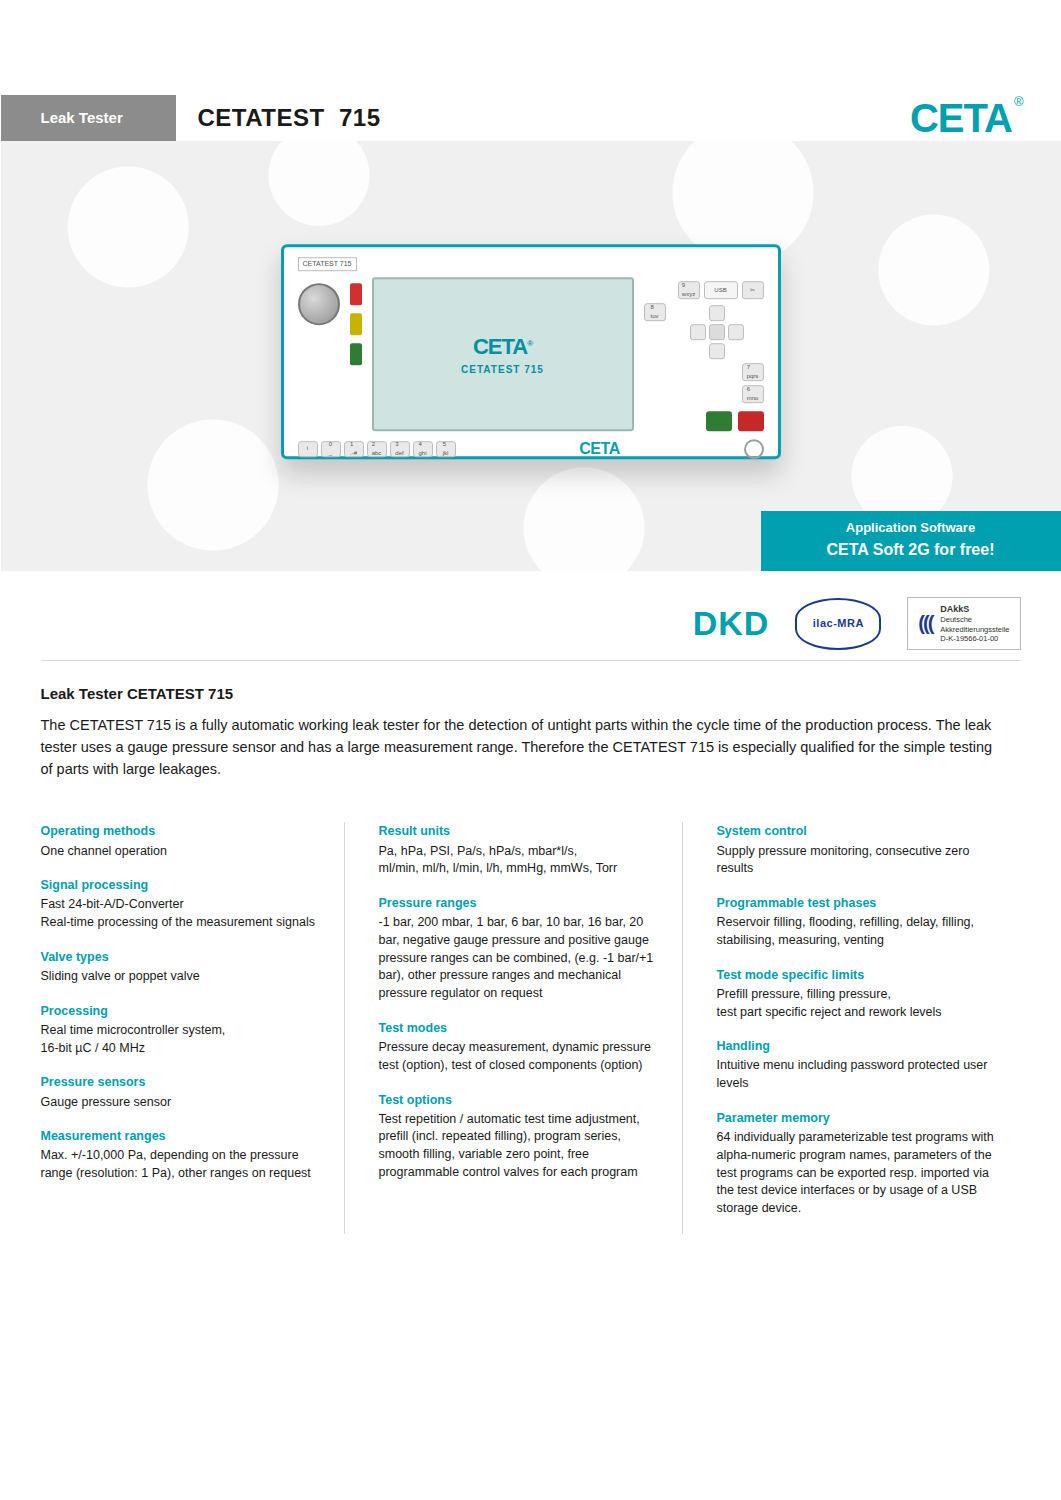Leak Tester
CETATEST 715
CETA®
CETATEST 715
CETA®
CETATEST 715
9
wxyz
USB
✂
8
tuv
7
pqrs
6
mno
i
0
_
1
.-#
2
abc
3
def
4
ghi
5
jkl
CETA
Application Software
CETA Soft 2G for free!
DKD
ilac-MRA
(((
DAkkS Deutsche
Akkreditierungsstelle
D-K-19566-01-00
Leak Tester CETATEST 715
The CETATEST 715 is a fully automatic working leak tester for the detection of untight parts within the cycle time of the production process. The leak tester uses a gauge pressure sensor and has a large measurement range. Therefore the CETATEST 715 is especially qualified for the simple testing of parts with large leakages.
Operating methods
One channel operation
Signal processing
Fast 24-bit-A/D-Converter
Real-time processing of the measurement signals
Valve types
Sliding valve or poppet valve
Processing
Real time microcontroller system,
16-bit µC / 40 MHz
Pressure sensors
Gauge pressure sensor
Measurement ranges
Max. +/-10,000 Pa, depending on the pressure range (resolution: 1 Pa), other ranges on request
Result units
Pa, hPa, PSI, Pa/s, hPa/s, mbar*l/s,
ml/min, ml/h, l/min, l/h, mmHg, mmWs, Torr
Pressure ranges
-1 bar, 200 mbar, 1 bar, 6 bar, 10 bar, 16 bar, 20 bar, negative gauge pressure and positive gauge pressure ranges can be combined, (e.g. -1 bar/+1 bar), other pressure ranges and mechanical pressure regulator on request
Test modes
Pressure decay measurement, dynamic pressure test (option), test of closed components (option)
Test options
Test repetition / automatic test time adjustment, prefill (incl. repeated filling), program series, smooth filling, variable zero point, free programmable control valves for each program
System control
Supply pressure monitoring, consecutive zero results
Programmable test phases
Reservoir filling, flooding, refilling, delay, filling, stabilising, measuring, venting
Test mode specific limits
Prefill pressure, filling pressure,
test part specific reject and rework levels
Handling
Intuitive menu including password protected user levels
Parameter memory
64 individually parameterizable test programs with alpha-numeric program names, parameters of the test programs can be exported resp. imported via the test device interfaces or by usage of a USB storage device.